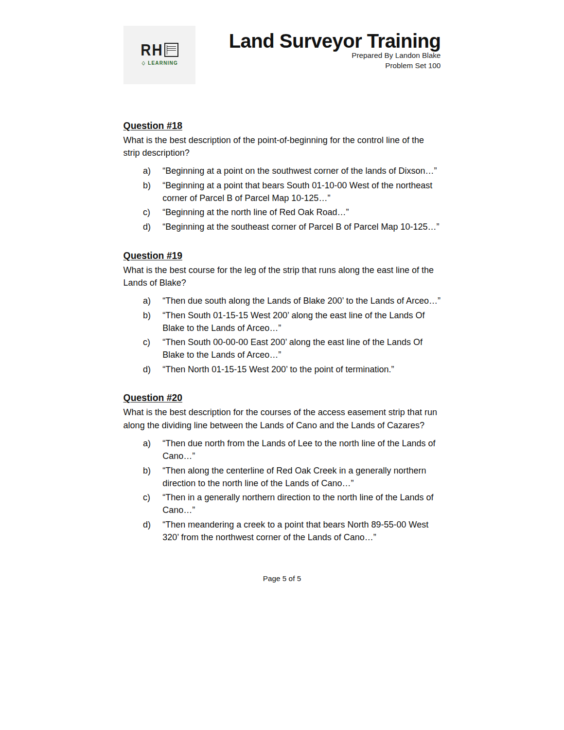RH
♢LEARNING
Land Surveyor Training
Prepared By Landon Blake
Problem Set 100
Question #18
What is the best description of the point-of-beginning for the control line of the strip description?
a)“Beginning at a point on the southwest corner of the lands of Dixson…”
b)“Beginning at a point that bears South 01-10-00 West of the northeast corner of Parcel B of Parcel Map 10-125…”
c)“Beginning at the north line of Red Oak Road…”
d)“Beginning at the southeast corner of Parcel B of Parcel Map 10-125…”
Question #19
What is the best course for the leg of the strip that runs along the east line of the Lands of Blake?
a)“Then due south along the Lands of Blake 200’ to the Lands of Arceo…”
b)“Then South 01-15-15 West 200’ along the east line of the Lands Of Blake to the Lands of Arceo…”
c)“Then South 00-00-00 East 200’ along the east line of the Lands Of Blake to the Lands of Arceo…”
d)“Then North 01-15-15 West 200’ to the point of termination.”
Question #20
What is the best description for the courses of the access easement strip that run along the dividing line between the Lands of Cano and the Lands of Cazares?
a)“Then due north from the Lands of Lee to the north line of the Lands of Cano…”
b)“Then along the centerline of Red Oak Creek in a generally northern direction to the north line of the Lands of Cano…”
c)“Then in a generally northern direction to the north line of the Lands of Cano…”
d)“Then meandering a creek to a point that bears North 89-55-00 West 320’ from the northwest corner of the Lands of Cano…”
Page 5 of 5